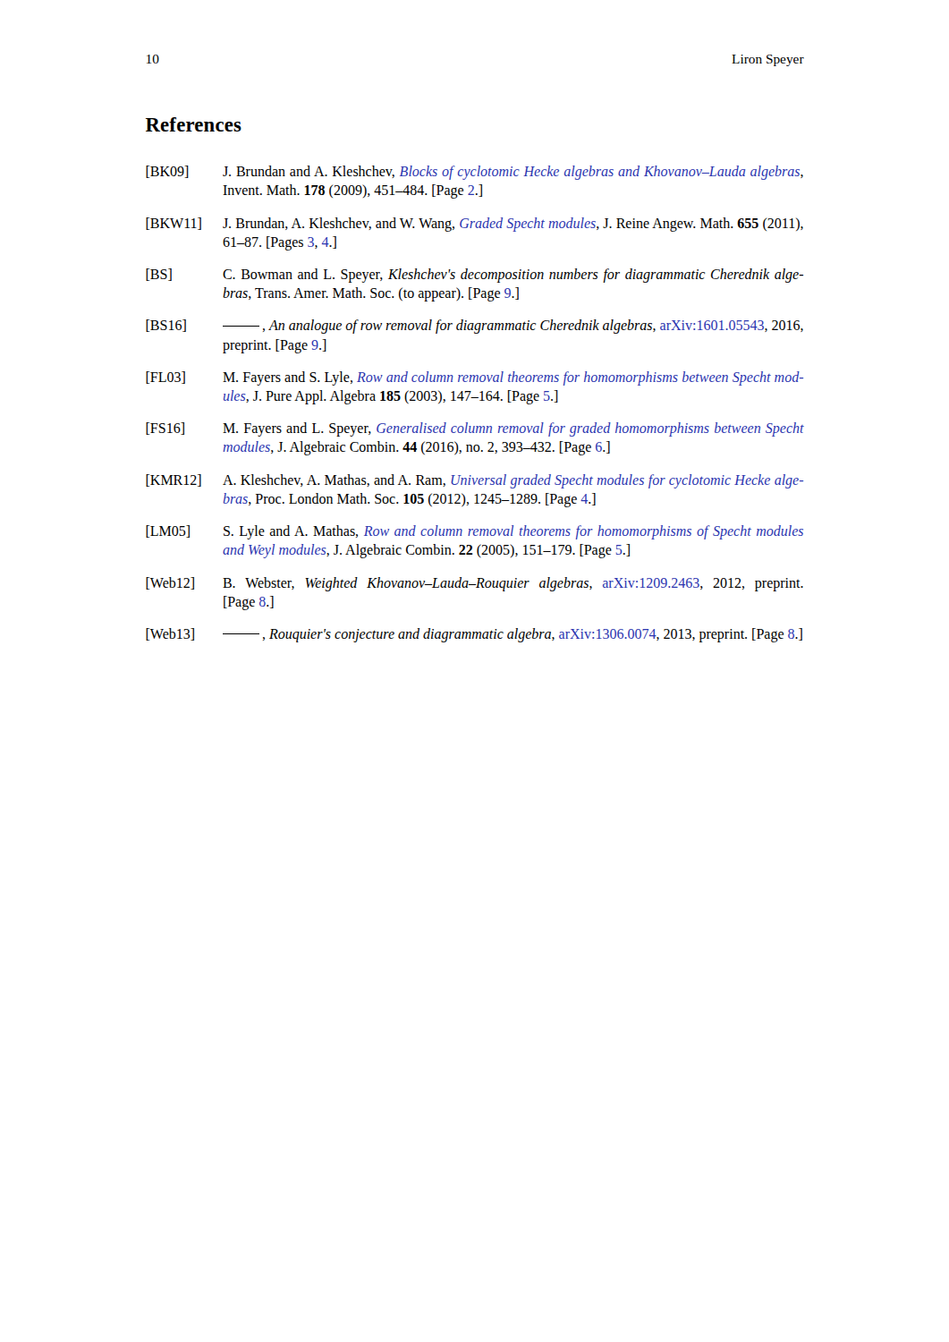10 Liron Speyer
References
[BK09]
J. Brundan and A. Kleshchev, Blocks of cyclotomic Hecke algebras and Khovanov–Lauda algebras, Invent. Math. 178 (2009), 451–484. [Page 2.]
[BKW11]
J. Brundan, A. Kleshchev, and W. Wang, Graded Specht modules, J. Reine Angew. Math. 655 (2011), 61–87. [Pages 3, 4.]
[BS]
C. Bowman and L. Speyer, Kleshchev's decomposition numbers for diagrammatic Cherednik algebras, Trans. Amer. Math. Soc. (to appear). [Page 9.]
[BS16]
, An analogue of row removal for diagrammatic Cherednik algebras, arXiv:1601.05543, 2016, preprint. [Page 9.]
[FL03]
M. Fayers and S. Lyle, Row and column removal theorems for homomorphisms between Specht modules, J. Pure Appl. Algebra 185 (2003), 147–164. [Page 5.]
[FS16]
M. Fayers and L. Speyer, Generalised column removal for graded homomorphisms between Specht modules, J. Algebraic Combin. 44 (2016), no. 2, 393–432. [Page 6.]
[KMR12]
A. Kleshchev, A. Mathas, and A. Ram, Universal graded Specht modules for cyclotomic Hecke algebras, Proc. London Math. Soc. 105 (2012), 1245–1289. [Page 4.]
[LM05]
S. Lyle and A. Mathas, Row and column removal theorems for homomorphisms of Specht modules and Weyl modules, J. Algebraic Combin. 22 (2005), 151–179. [Page 5.]
[Web12]
B. Webster, Weighted Khovanov–Lauda–Rouquier algebras, arXiv:1209.2463, 2012, preprint. [Page 8.]
[Web13]
, Rouquier's conjecture and diagrammatic algebra, arXiv:1306.0074, 2013, preprint. [Page 8.]